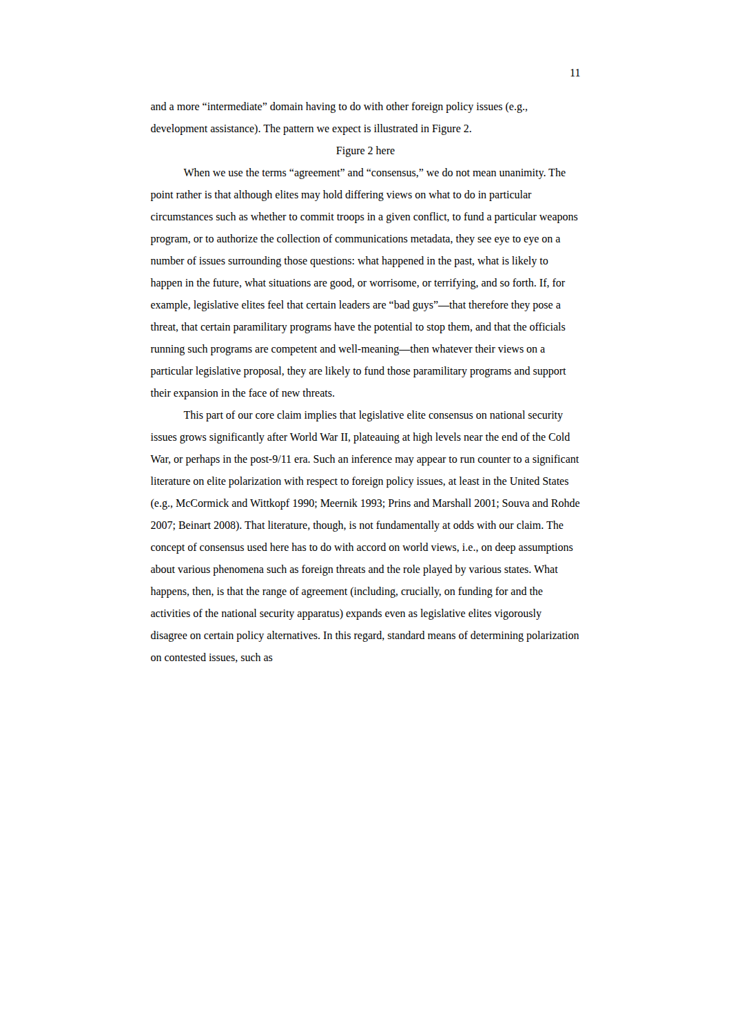11
and a more “intermediate” domain having to do with other foreign policy issues (e.g., development assistance). The pattern we expect is illustrated in Figure 2.
Figure 2 here
When we use the terms “agreement” and “consensus,” we do not mean unanimity. The point rather is that although elites may hold differing views on what to do in particular circumstances such as whether to commit troops in a given conflict, to fund a particular weapons program, or to authorize the collection of communications metadata, they see eye to eye on a number of issues surrounding those questions: what happened in the past, what is likely to happen in the future, what situations are good, or worrisome, or terrifying, and so forth. If, for example, legislative elites feel that certain leaders are “bad guys”—that therefore they pose a threat, that certain paramilitary programs have the potential to stop them, and that the officials running such programs are competent and well-meaning—then whatever their views on a particular legislative proposal, they are likely to fund those paramilitary programs and support their expansion in the face of new threats.
This part of our core claim implies that legislative elite consensus on national security issues grows significantly after World War II, plateauing at high levels near the end of the Cold War, or perhaps in the post-9/11 era. Such an inference may appear to run counter to a significant literature on elite polarization with respect to foreign policy issues, at least in the United States (e.g., McCormick and Wittkopf 1990; Meernik 1993; Prins and Marshall 2001; Souva and Rohde 2007; Beinart 2008). That literature, though, is not fundamentally at odds with our claim. The concept of consensus used here has to do with accord on world views, i.e., on deep assumptions about various phenomena such as foreign threats and the role played by various states. What happens, then, is that the range of agreement (including, crucially, on funding for and the activities of the national security apparatus) expands even as legislative elites vigorously disagree on certain policy alternatives. In this regard, standard means of determining polarization on contested issues, such as